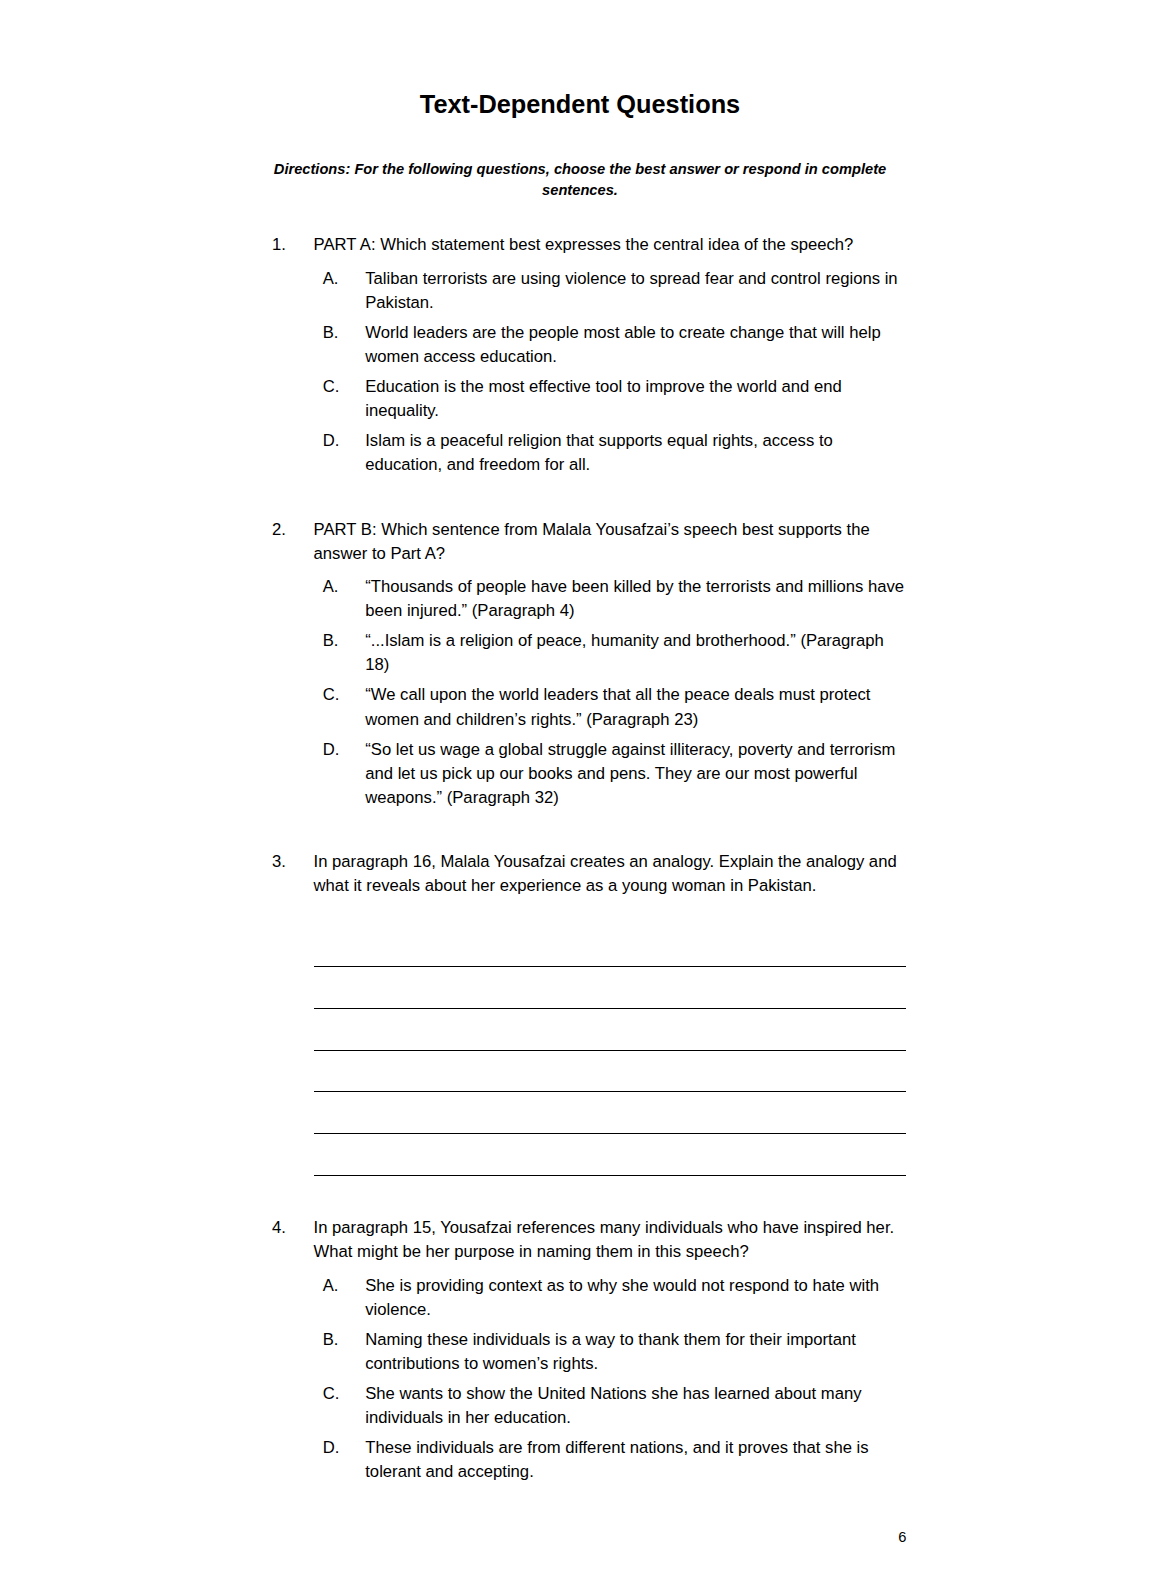Text-Dependent Questions
Directions: For the following questions, choose the best answer or respond in complete sentences.
PART A: Which statement best expresses the central idea of the speech?
Taliban terrorists are using violence to spread fear and control regions in Pakistan.
World leaders are the people most able to create change that will help women access education.
Education is the most effective tool to improve the world and end inequality.
Islam is a peaceful religion that supports equal rights, access to education, and freedom for all.
PART B: Which sentence from Malala Yousafzai’s speech best supports the answer to Part A?
“Thousands of people have been killed by the terrorists and millions have been injured.” (Paragraph 4)
“...Islam is a religion of peace, humanity and brotherhood.” (Paragraph 18)
“We call upon the world leaders that all the peace deals must protect women and children’s rights.” (Paragraph 23)
“So let us wage a global struggle against illiteracy, poverty and terrorism and let us pick up our books and pens. They are our most powerful weapons.” (Paragraph 32)
In paragraph 16, Malala Yousafzai creates an analogy. Explain the analogy and what it reveals about her experience as a young woman in Pakistan.
In paragraph 15, Yousafzai references many individuals who have inspired her. What might be her purpose in naming them in this speech?
She is providing context as to why she would not respond to hate with violence.
Naming these individuals is a way to thank them for their important contributions to women’s rights.
She wants to show the United Nations she has learned about many individuals in her education.
These individuals are from different nations, and it proves that she is tolerant and accepting.
6